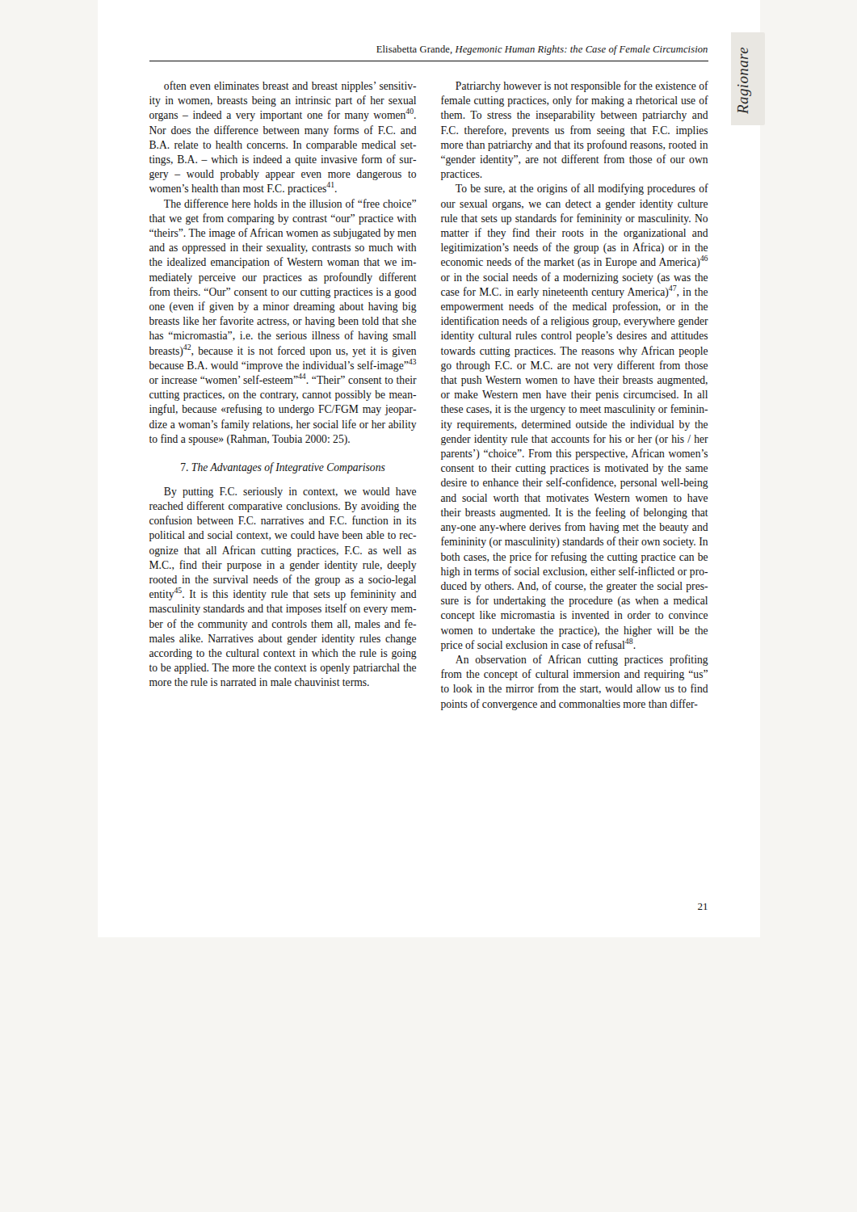Ragionare
Elisabetta Grande, Hegemonic Human Rights: the Case of Female Circumcision
often even eliminates breast and breast nipples’ sensitivity in women, breasts being an intrinsic part of her sexual organs – indeed a very important one for many women40. Nor does the difference between many forms of F.C. and B.A. relate to health concerns. In comparable medical settings, B.A. – which is indeed a quite invasive form of surgery – would probably appear even more dangerous to women’s health than most F.C. practices41.
The difference here holds in the illusion of “free choice” that we get from comparing by contrast “our” practice with “theirs”. The image of African women as subjugated by men and as oppressed in their sexuality, contrasts so much with the idealized emancipation of Western woman that we immediately perceive our practices as profoundly different from theirs. “Our” consent to our cutting practices is a good one (even if given by a minor dreaming about having big breasts like her favorite actress, or having been told that she has “micromastia”, i.e. the serious illness of having small breasts)42, because it is not forced upon us, yet it is given because B.A. would “improve the individual’s self-image”43 or increase “women’ self-esteem”44. “Their” consent to their cutting practices, on the contrary, cannot possibly be meaningful, because «refusing to undergo FC/FGM may jeopardize a woman’s family relations, her social life or her ability to find a spouse» (Rahman, Toubia 2000: 25).
7. The Advantages of Integrative Comparisons
By putting F.C. seriously in context, we would have reached different comparative conclusions. By avoiding the confusion between F.C. narratives and F.C. function in its political and social context, we could have been able to recognize that all African cutting practices, F.C. as well as M.C., find their purpose in a gender identity rule, deeply rooted in the survival needs of the group as a socio-legal entity45. It is this identity rule that sets up femininity and masculinity standards and that imposes itself on every member of the community and controls them all, males and females alike. Narratives about gender identity rules change according to the cultural context in which the rule is going to be applied. The more the context is openly patriarchal the more the rule is narrated in male chauvinist terms.
Patriarchy however is not responsible for the existence of female cutting practices, only for making a rhetorical use of them. To stress the inseparability between patriarchy and F.C. therefore, prevents us from seeing that F.C. implies more than patriarchy and that its profound reasons, rooted in “gender identity”, are not different from those of our own practices.
To be sure, at the origins of all modifying procedures of our sexual organs, we can detect a gender identity culture rule that sets up standards for femininity or masculinity. No matter if they find their roots in the organizational and legitimization’s needs of the group (as in Africa) or in the economic needs of the market (as in Europe and America)46 or in the social needs of a modernizing society (as was the case for M.C. in early nineteenth century America)47, in the empowerment needs of the medical profession, or in the identification needs of a religious group, everywhere gender identity cultural rules control people’s desires and attitudes towards cutting practices. The reasons why African people go through F.C. or M.C. are not very different from those that push Western women to have their breasts augmented, or make Western men have their penis circumcised. In all these cases, it is the urgency to meet masculinity or femininity requirements, determined outside the individual by the gender identity rule that accounts for his or her (or his / her parents’) “choice”. From this perspective, African women’s consent to their cutting practices is motivated by the same desire to enhance their self-confidence, personal well-being and social worth that motivates Western women to have their breasts augmented. It is the feeling of belonging that any-one any-where derives from having met the beauty and femininity (or masculinity) standards of their own society. In both cases, the price for refusing the cutting practice can be high in terms of social exclusion, either self-inflicted or produced by others. And, of course, the greater the social pressure is for undertaking the procedure (as when a medical concept like micromastia is invented in order to convince women to undertake the practice), the higher will be the price of social exclusion in case of refusal48.
An observation of African cutting practices profiting from the concept of cultural immersion and requiring “us” to look in the mirror from the start, would allow us to find points of convergence and commonalties more than differ-
21